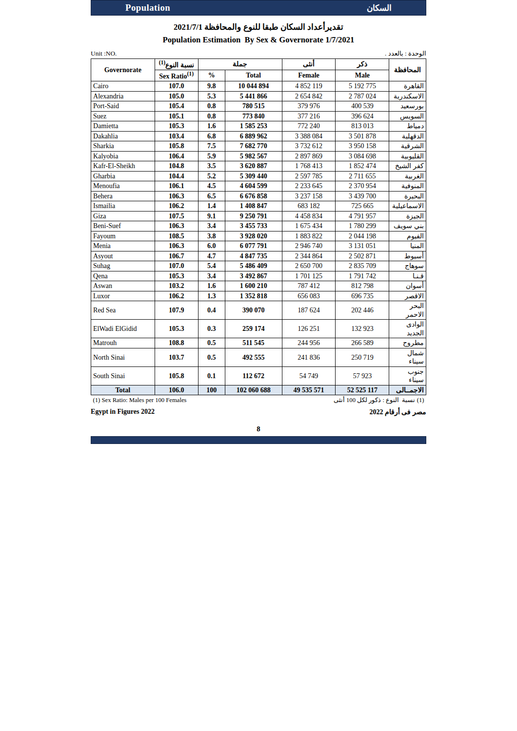Population السكان
تقديرأعداد السكان طبقا للنوع والمحافظة 2021/7/1
Population Estimation By Sex & Governorate 1/7/2021
Unit :NO. الوحدة : بالعدد .
| Governorate | نسبة النوع (1) | جملة | أنثى | ذكر | المحافظة |
| --- | --- | --- | --- | --- | --- |
| Sex Ratio (1) | % | Total | Female | Male |
| Cairo | 107.0 | 9.8 | 10 044 894 | 4 852 119 | 5 192 775 | القاهرة |
| Alexandria | 105.0 | 5.3 | 5 441 866 | 2 654 842 | 2 787 024 | الاسكندرية |
| Port-Said | 105.4 | 0.8 | 780 515 | 379 976 | 400 539 | بورسعيد |
| Suez | 105.1 | 0.8 | 773 840 | 377 216 | 396 624 | السويس |
| Damietta | 105.3 | 1.6 | 1 585 253 | 772 240 | 813 013 | دمياط |
| Dakahlia | 103.4 | 6.8 | 6 889 962 | 3 388 084 | 3 501 878 | الدقهلية |
| Sharkia | 105.8 | 7.5 | 7 682 770 | 3 732 612 | 3 950 158 | الشرقية |
| Kalyobia | 106.4 | 5.9 | 5 982 567 | 2 897 869 | 3 084 698 | القليوبية |
| Kafr-El-Sheikh | 104.8 | 3.5 | 3 620 887 | 1 768 413 | 1 852 474 | كفر الشيخ |
| Gharbia | 104.4 | 5.2 | 5 309 440 | 2 597 785 | 2 711 655 | الغربية |
| Menoufia | 106.1 | 4.5 | 4 604 599 | 2 233 645 | 2 370 954 | المنوفية |
| Behera | 106.3 | 6.5 | 6 676 858 | 3 237 158 | 3 439 700 | البحيرة |
| Ismailia | 106.2 | 1.4 | 1 408 847 | 683 182 | 725 665 | الاسماعيلية |
| Giza | 107.5 | 9.1 | 9 250 791 | 4 458 834 | 4 791 957 | الجيزة |
| Beni-Suef | 106.3 | 3.4 | 3 455 733 | 1 675 434 | 1 780 299 | بني سويف |
| Fayoum | 108.5 | 3.8 | 3 928 020 | 1 883 822 | 2 044 198 | الفيوم |
| Menia | 106.3 | 6.0 | 6 077 791 | 2 946 740 | 3 131 051 | المنيا |
| Asyout | 106.7 | 4.7 | 4 847 735 | 2 344 864 | 2 502 871 | أسيوط |
| Suhag | 107.0 | 5.4 | 5 486 409 | 2 650 700 | 2 835 709 | سوهاج |
| Qena | 105.3 | 3.4 | 3 492 867 | 1 701 125 | 1 791 742 | قـنـا |
| Aswan | 103.2 | 1.6 | 1 600 210 | 787 412 | 812 798 | أسوان |
| Luxor | 106.2 | 1.3 | 1 352 818 | 656 083 | 696 735 | الاقصر |
| Red Sea | 107.9 | 0.4 | 390 070 | 187 624 | 202 446 | البحر الاحمر |
| ElWadi ElGidid | 105.3 | 0.3 | 259 174 | 126 251 | 132 923 | الوادى الجديد |
| Matrouh | 108.8 | 0.5 | 511 545 | 244 956 | 266 589 | مطروح |
| North Sinai | 103.7 | 0.5 | 492 555 | 241 836 | 250 719 | شمال سيناء |
| South Sinai | 105.8 | 0.1 | 112 672 | 54 749 | 57 923 | جنوب سيناء |
| Total | 106.0 | 100 | 102 060 688 | 49 535 571 | 52 525 117 | الاجمــالى |
| (1) Sex Ratio: Males per 100 Females | (1) نسبة النوع : ذكور لكل 100 أنثى |
Egypt in Figures 2022 مصر فى أرقام 2022
8